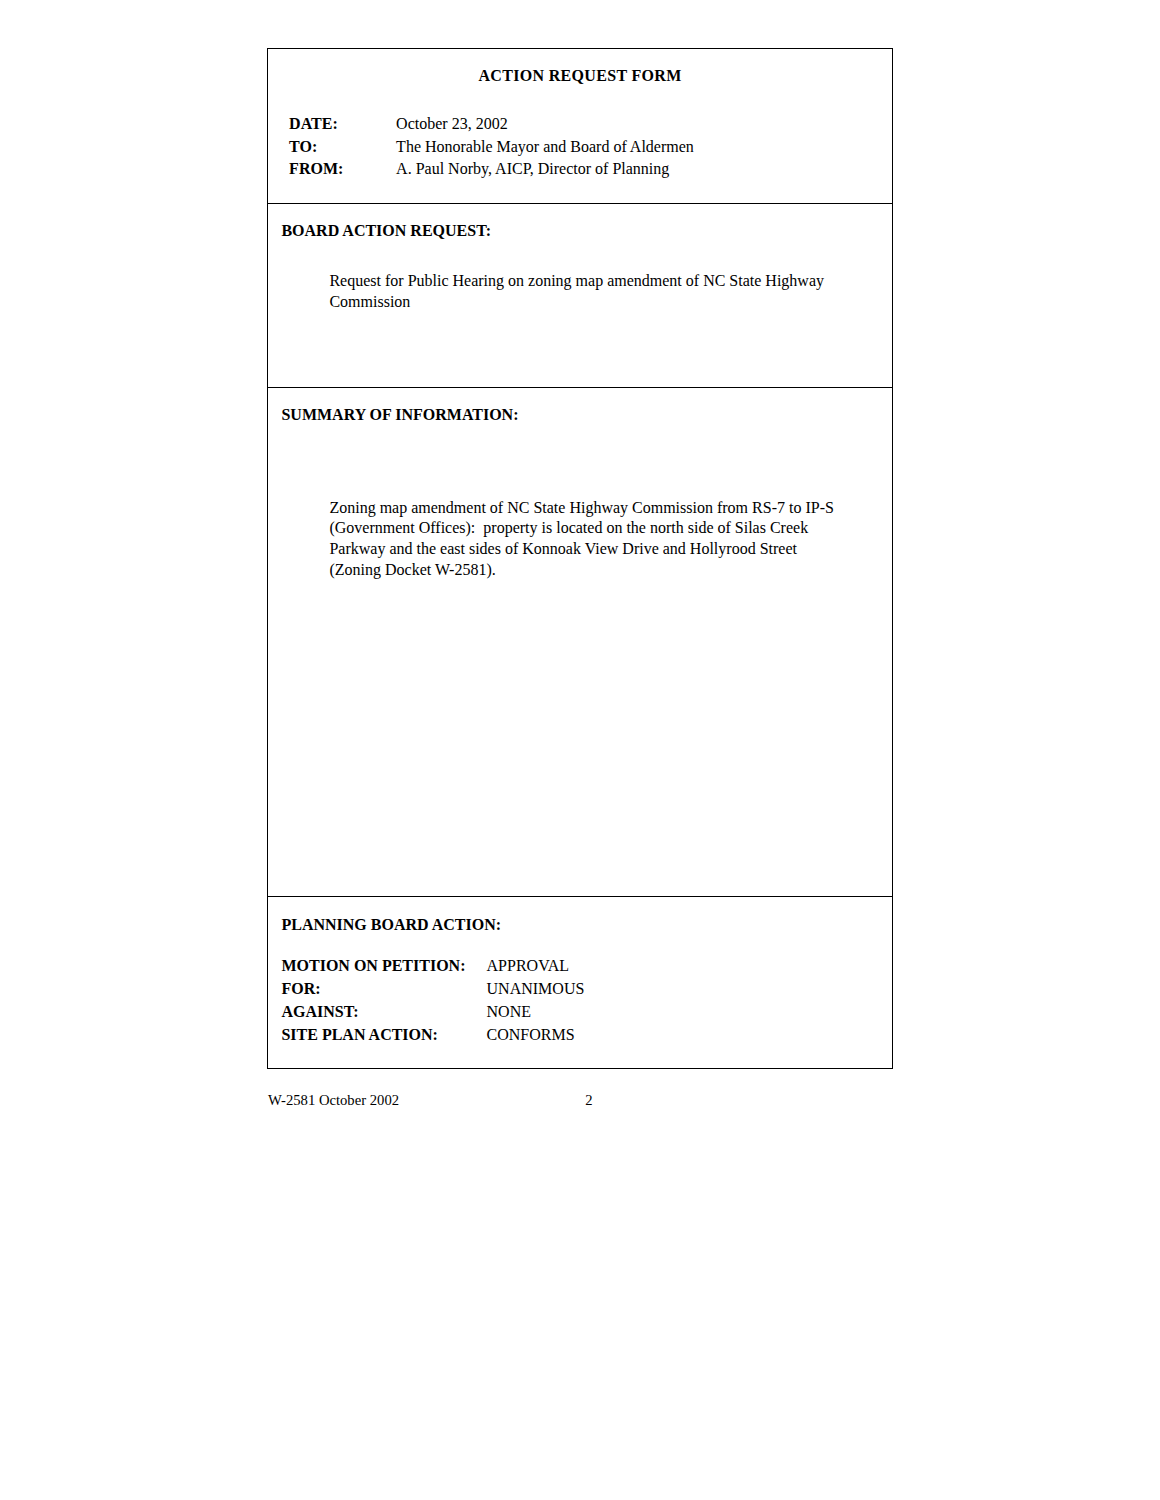ACTION REQUEST FORM
| DATE: | October 23, 2002 |
| TO: | The Honorable Mayor and Board of Aldermen |
| FROM: | A. Paul Norby, AICP, Director of Planning |
BOARD ACTION REQUEST:
Request for Public Hearing on zoning map amendment of NC State Highway Commission
SUMMARY OF INFORMATION:
Zoning map amendment of NC State Highway Commission from RS-7 to IP-S (Government Offices): property is located on the north side of Silas Creek Parkway and the east sides of Konnoak View Drive and Hollyrood Street (Zoning Docket W-2581).
PLANNING BOARD ACTION:
| MOTION ON PETITION: | APPROVAL |
| FOR: | UNANIMOUS |
| AGAINST: | NONE |
| SITE PLAN ACTION: | CONFORMS |
W-2581 October 2002 2